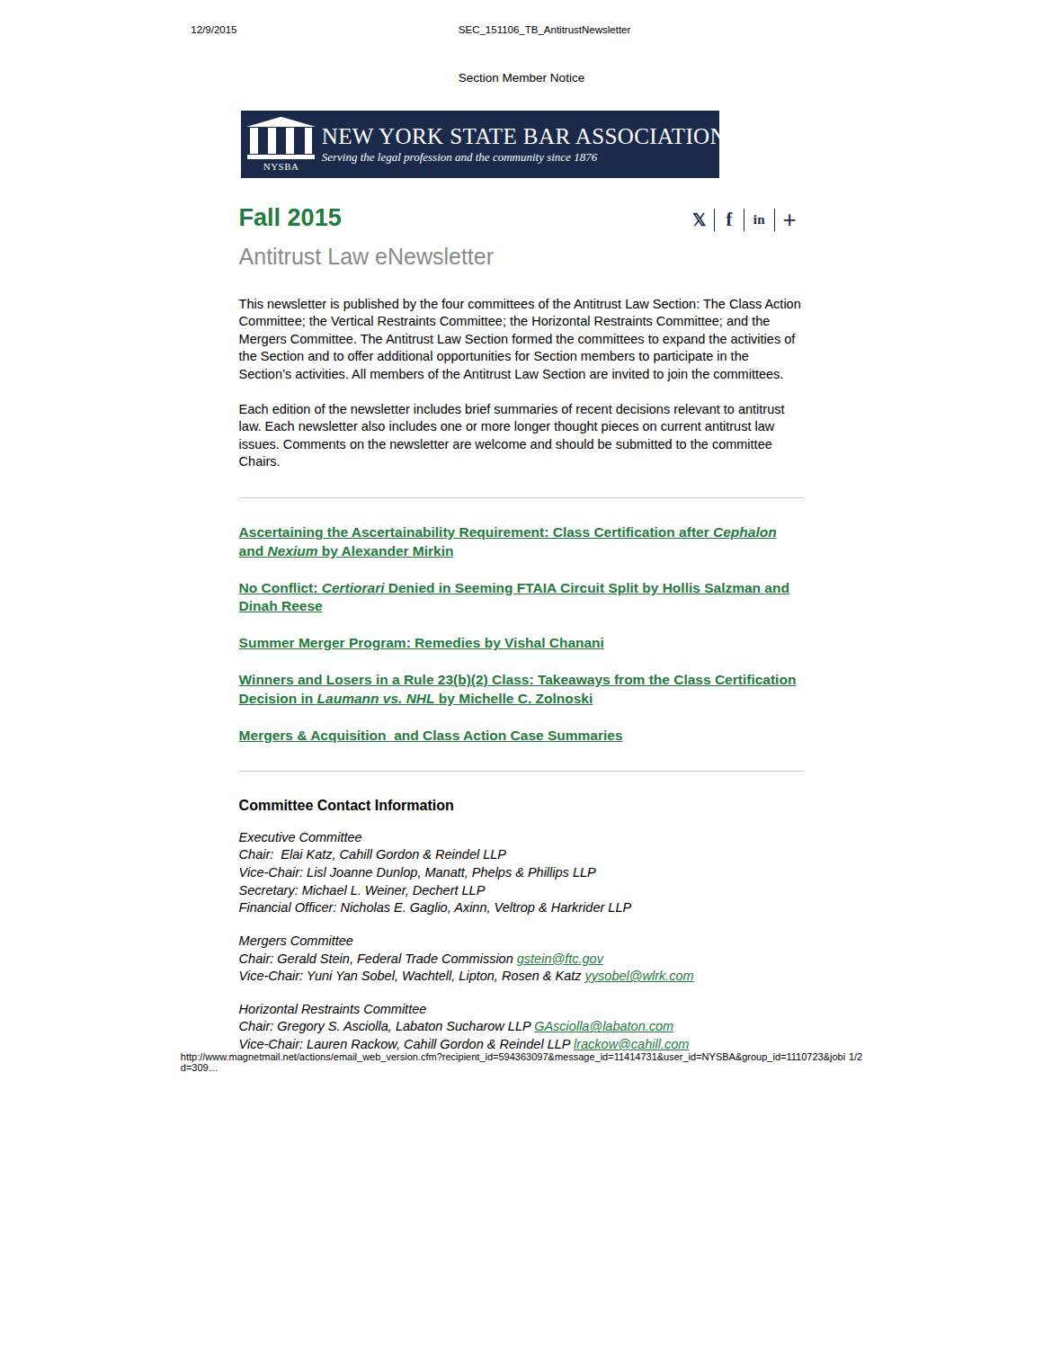12/9/2015
SEC_151106_TB_AntitrustNewsletter
Section Member Notice
NYSBA
NEW YORK STATE BAR ASSOCIATION
Serving the legal profession and the community since 1876
Fall 2015
𝕏
f
in
+
Antitrust Law eNewsletter
This newsletter is published by the four committees of the Antitrust Law Section: The Class Action Committee; the Vertical Restraints Committee; the Horizontal Restraints Committee; and the Mergers Committee. The Antitrust Law Section formed the committees to expand the activities of the Section and to offer additional opportunities for Section members to participate in the Section’s activities. All members of the Antitrust Law Section are invited to join the committees.
Each edition of the newsletter includes brief summaries of recent decisions relevant to antitrust law. Each newsletter also includes one or more longer thought pieces on current antitrust law issues. Comments on the newsletter are welcome and should be submitted to the committee Chairs.
Ascertaining the Ascertainability Requirement: Class Certification after Cephalon and Nexium by Alexander Mirkin
No Conflict: Certiorari Denied in Seeming FTAIA Circuit Split by Hollis Salzman and Dinah Reese
Summer Merger Program: Remedies by Vishal Chanani
Winners and Losers in a Rule 23(b)(2) Class: Takeaways from the Class Certification Decision in Laumann vs. NHL by Michelle C. Zolnoski
Mergers & Acquisition and Class Action Case Summaries
Committee Contact Information
Executive Committee
Chair: Elai Katz, Cahill Gordon & Reindel LLP
Vice-Chair: Lisl Joanne Dunlop, Manatt, Phelps & Phillips LLP
Secretary: Michael L. Weiner, Dechert LLP
Financial Officer: Nicholas E. Gaglio, Axinn, Veltrop & Harkrider LLP
Mergers Committee
Chair: Gerald Stein, Federal Trade Commission gstein@ftc.gov
Vice-Chair: Yuni Yan Sobel, Wachtell, Lipton, Rosen & Katz yysobel@wlrk.com
Horizontal Restraints Committee
Chair: Gregory S. Asciolla, Labaton Sucharow LLP GAsciolla@labaton.com
Vice-Chair: Lauren Rackow, Cahill Gordon & Reindel LLP lrackow@cahill.com
http://www.magnetmail.net/actions/email_web_version.cfm?recipient_id=594363097&message_id=11414731&user_id=NYSBA&group_id=1110723&jobid=309…
1/2